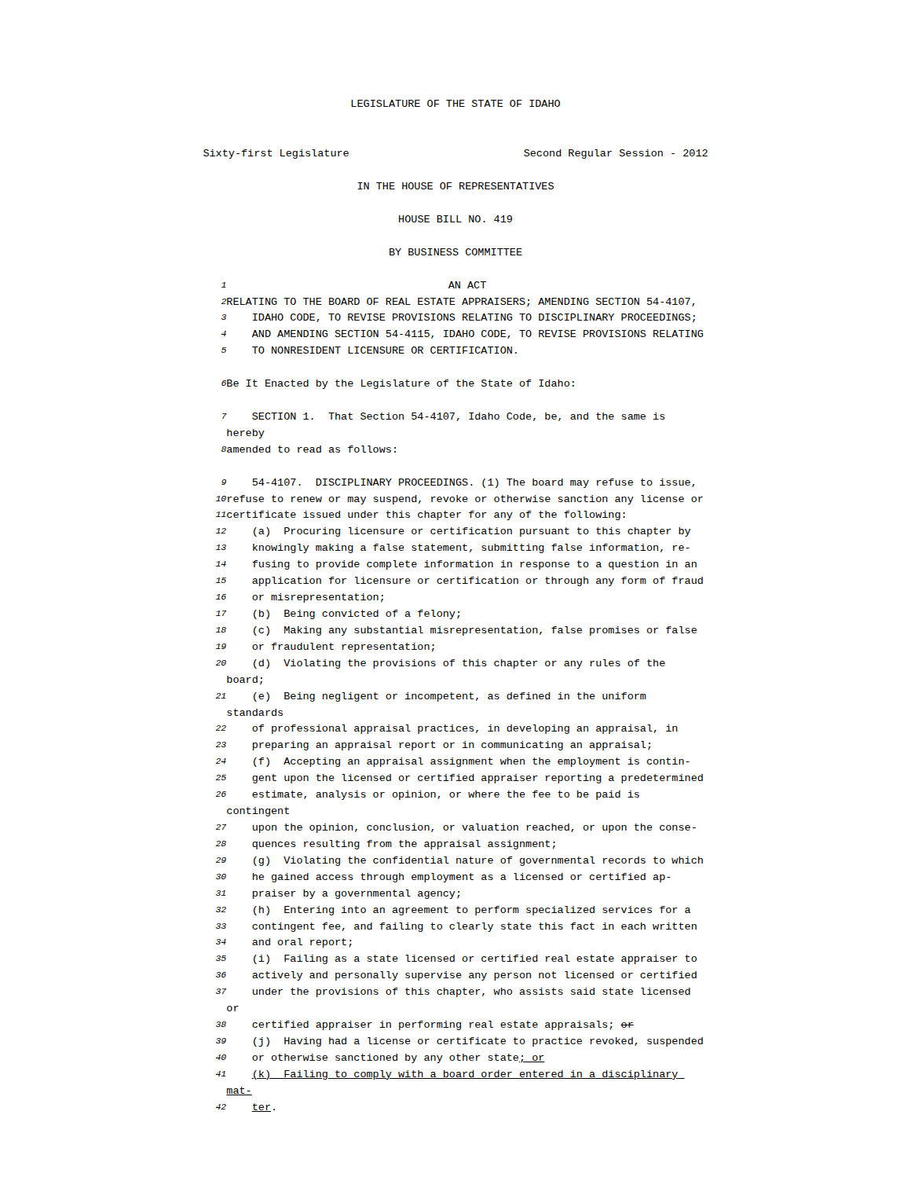LEGISLATURE OF THE STATE OF IDAHO
Sixty-first Legislature Second Regular Session - 2012
IN THE HOUSE OF REPRESENTATIVES
HOUSE BILL NO. 419
BY BUSINESS COMMITTEE
| 1 | AN ACT |
| 2 | RELATING TO THE BOARD OF REAL ESTATE APPRAISERS; AMENDING SECTION 54-4107, |
| 3 | IDAHO CODE, TO REVISE PROVISIONS RELATING TO DISCIPLINARY PROCEEDINGS; |
| 4 | AND AMENDING SECTION 54-4115, IDAHO CODE, TO REVISE PROVISIONS RELATING |
| 5 | TO NONRESIDENT LICENSURE OR CERTIFICATION. |
| 6 | Be It Enacted by the Legislature of the State of Idaho: |
| 7 | SECTION 1. That Section 54-4107, Idaho Code, be, and the same is hereby |
| 8 | amended to read as follows: |
| 9 | 54-4107. DISCIPLINARY PROCEEDINGS. (1) The board may refuse to issue, |
| 10 | refuse to renew or may suspend, revoke or otherwise sanction any license or |
| 11 | certificate issued under this chapter for any of the following: |
| 12 | (a) Procuring licensure or certification pursuant to this chapter by |
| 13 | knowingly making a false statement, submitting false information, re- |
| 14 | fusing to provide complete information in response to a question in an |
| 15 | application for licensure or certification or through any form of fraud |
| 16 | or misrepresentation; |
| 17 | (b) Being convicted of a felony; |
| 18 | (c) Making any substantial misrepresentation, false promises or false |
| 19 | or fraudulent representation; |
| 20 | (d) Violating the provisions of this chapter or any rules of the board; |
| 21 | (e) Being negligent or incompetent, as defined in the uniform standards |
| 22 | of professional appraisal practices, in developing an appraisal, in |
| 23 | preparing an appraisal report or in communicating an appraisal; |
| 24 | (f) Accepting an appraisal assignment when the employment is contin- |
| 25 | gent upon the licensed or certified appraiser reporting a predetermined |
| 26 | estimate, analysis or opinion, or where the fee to be paid is contingent |
| 27 | upon the opinion, conclusion, or valuation reached, or upon the conse- |
| 28 | quences resulting from the appraisal assignment; |
| 29 | (g) Violating the confidential nature of governmental records to which |
| 30 | he gained access through employment as a licensed or certified ap- |
| 31 | praiser by a governmental agency; |
| 32 | (h) Entering into an agreement to perform specialized services for a |
| 33 | contingent fee, and failing to clearly state this fact in each written |
| 34 | and oral report; |
| 35 | (i) Failing as a state licensed or certified real estate appraiser to |
| 36 | actively and personally supervise any person not licensed or certified |
| 37 | under the provisions of this chapter, who assists said state licensed or |
| 38 | certified appraiser in performing real estate appraisals; or |
| 39 | (j) Having had a license or certificate to practice revoked, suspended |
| 40 | or otherwise sanctioned by any other state ; or |
| 41 | (k) Failing to comply with a board order entered in a disciplinary mat- |
| 42 | ter . |